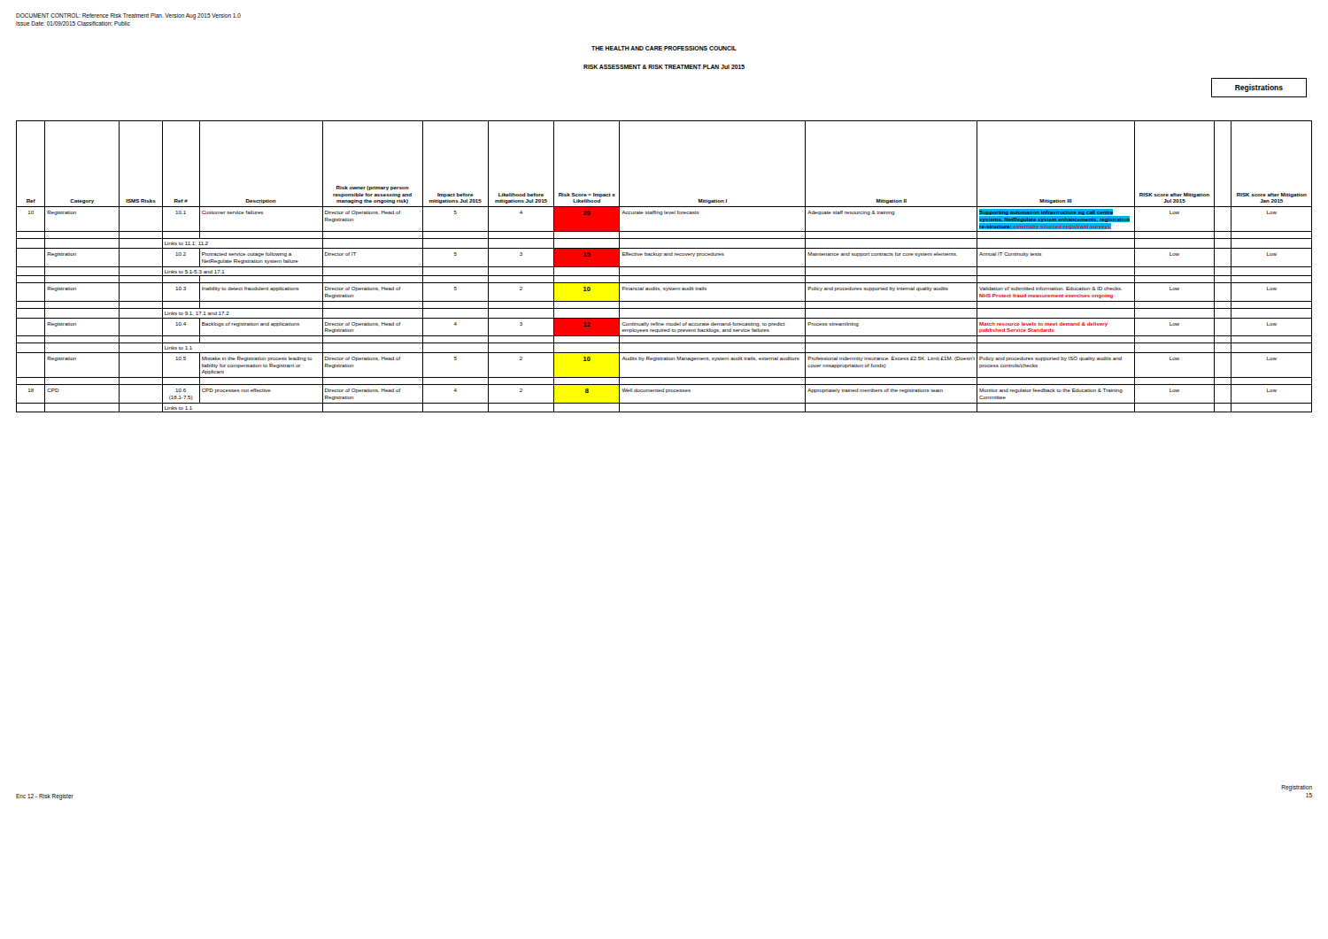DOCUMENT CONTROL: Reference Risk Treatment Plan. Version Aug 2015 Version 1.0
Issue Date: 01/09/2015 Classification: Public
THE HEALTH AND CARE PROFESSIONS COUNCIL
RISK ASSESSMENT & RISK TREATMENT PLAN Jul 2015
Registrations
| Ref | Category | ISMS Risks | Ref # | Description | Risk owner (primary person responsible for assessing and managing the ongoing risk) | Impact before mitigations Jul 2015 | Likelihood before mitigations Jul 2015 | Risk Score = Impact x Likelihood | Mitigation I | Mitigation II | Mitigation III | RISK score after Mitigation Jul 2015 | | RISK score after Mitigation Jan 2015 |
| --- | --- | --- | --- | --- | --- | --- | --- | --- | --- | --- | --- | --- | --- | --- |
| 10 | Registration | | 10.1 | Customer service failures | Director of Operations, Head of Registration | 5 | 4 | 20 | Accurate staffing level forecasts | Adequate staff resourcing & training | Supporting automation infrastructure eg call centre systems, NetRegulate system enhancements, registration re-structure; externally sourced registrant surveys | Low | | Low |
| | | | Links to 11.1, 11.2 | | | | | | | | | | |
| | Registration | | 10.2 | Protracted service outage following a NetRegulate Registration system failure | Director of IT | 5 | 3 | 15 | Effective backup and recovery procedures | Maintenance and support contracts for core system elements. | Annual IT Continuity tests | Low | | Low |
| | | | Links to 5.1-5.3 and 17.1 | | | | | | | | | | |
| | Registration | | 10.3 | Inability to detect fraudulent applications | Director of Operations, Head of Registration | 5 | 2 | 10 | Financial audits, system audit trails | Policy and procedures supported by internal quality audits | Validation of submitted information. Education & ID checks. NHS Protect fraud measurement exercises ongoing | Low | | Low |
| | | | Links to 9.1, 17.1 and 17.2 | | | | | | | | | | |
| | Registration | | 10.4 | Backlogs of registration and applications | Director of Operations, Head of Registration | 4 | 3 | 12 | Continually refine model of accurate demand-forecasting, to predict employees required to prevent backlogs, and service failures | Process streamlining | Match resource levels to meet demand & delivery published Service Standards | Low | | Low |
| | | | Links to 1.1 | | | | | | | | | | |
| | Registration | | 10.5 | Mistake in the Registration process leading to liability for compensation to Registrant or Applicant | Director of Operations, Head of Registration | 5 | 2 | 10 | Audits by Registration Management, system audit trails, external auditors | Professional indemnity insurance. Excess £2.5K. Limit £1M. (Doesn't cover misappropriation of funds) | Policy and procedures supported by ISO quality audits and process controls/checks | Low | | Low |
| 18 | CPD | | 10.6 (18.1-7.5) | CPD processes not effective | Director of Operations, Head of Registration | 4 | 2 | 8 | Well documented processes | Appropriately trained members of the registrations team | Monitor and regulator feedback to the Education & Training Committee | Low | | Low |
| | | | Links to 1.1 | | | | | | | | | | |
Enc 12 - Risk Register
Registration
15